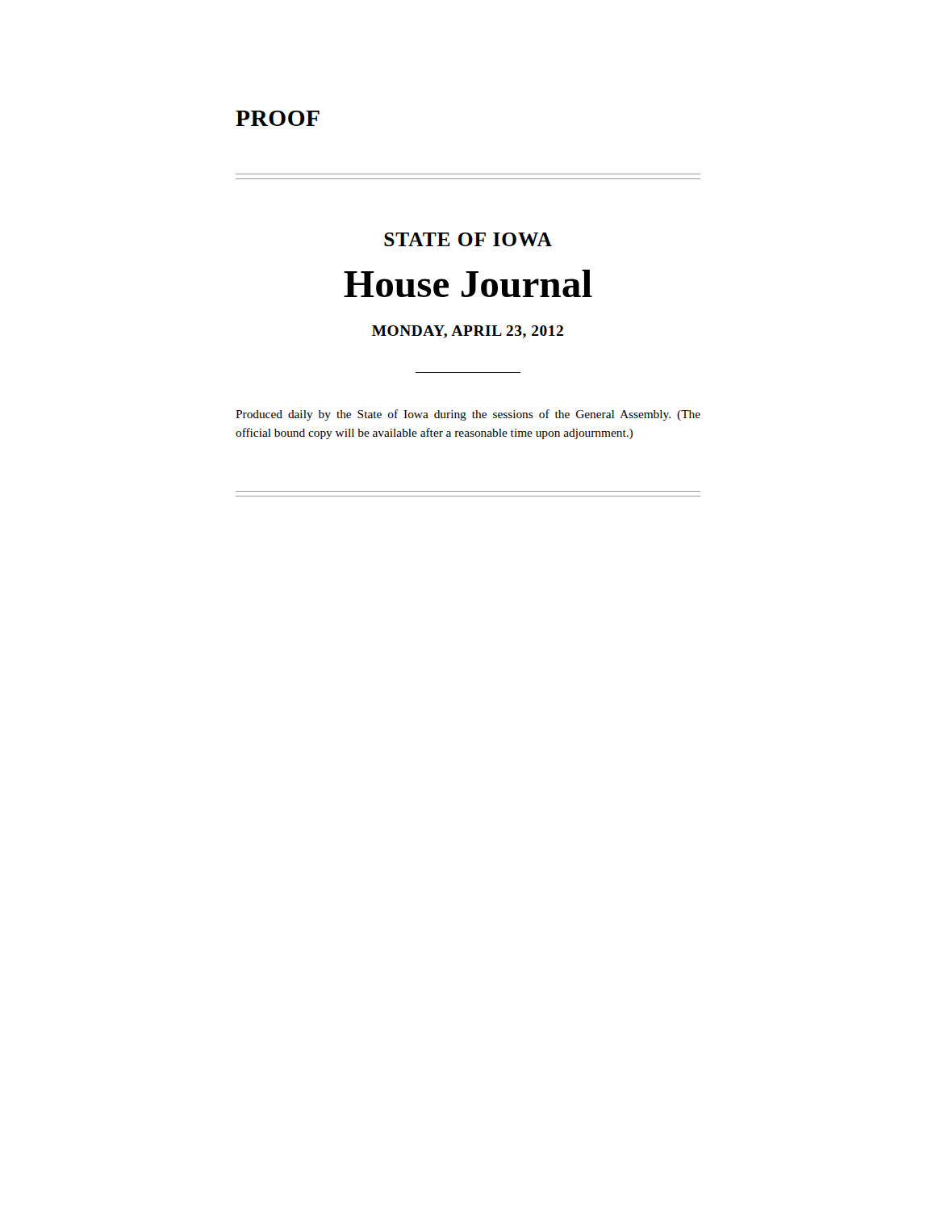PROOF
STATE OF IOWA
House Journal
MONDAY, APRIL 23, 2012
Produced daily by the State of Iowa during the sessions of the General Assembly. (The official bound copy will be available after a reasonable time upon adjournment.)